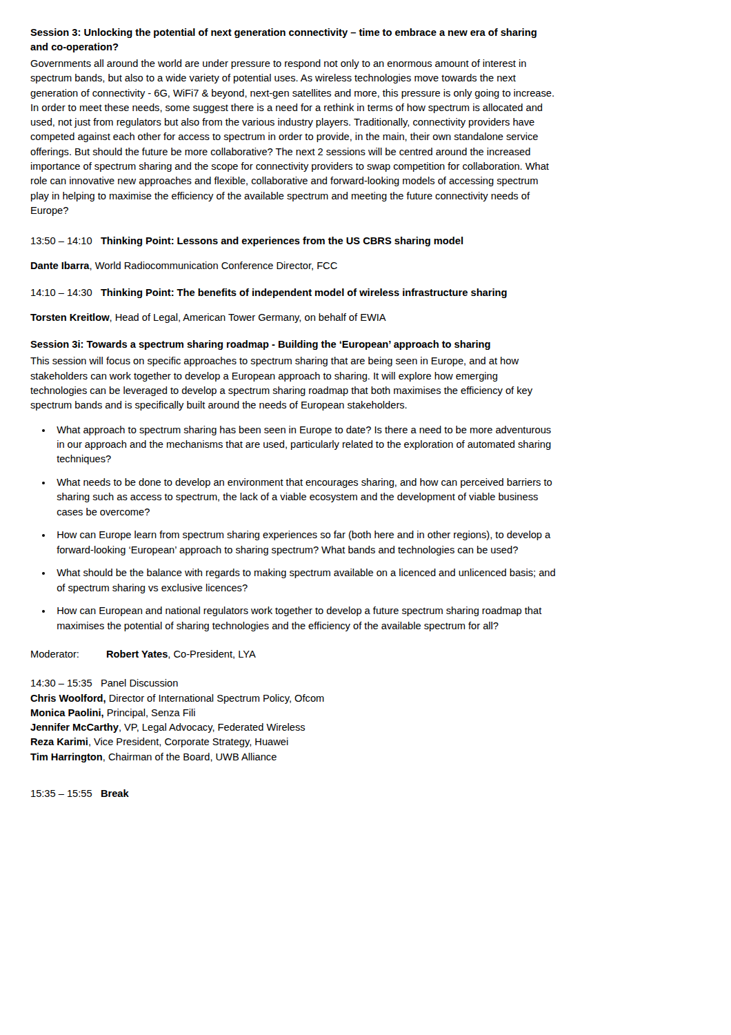Session 3: Unlocking the potential of next generation connectivity – time to embrace a new era of sharing and co-operation?
Governments all around the world are under pressure to respond not only to an enormous amount of interest in spectrum bands, but also to a wide variety of potential uses. As wireless technologies move towards the next generation of connectivity - 6G, WiFi7 & beyond, next-gen satellites and more, this pressure is only going to increase. In order to meet these needs, some suggest there is a need for a rethink in terms of how spectrum is allocated and used, not just from regulators but also from the various industry players. Traditionally, connectivity providers have competed against each other for access to spectrum in order to provide, in the main, their own standalone service offerings. But should the future be more collaborative? The next 2 sessions will be centred around the increased importance of spectrum sharing and the scope for connectivity providers to swap competition for collaboration. What role can innovative new approaches and flexible, collaborative and forward-looking models of accessing spectrum play in helping to maximise the efficiency of the available spectrum and meeting the future connectivity needs of Europe?
13:50 – 14:10 Thinking Point: Lessons and experiences from the US CBRS sharing model
Dante Ibarra, World Radiocommunication Conference Director, FCC
14:10 – 14:30 Thinking Point: The benefits of independent model of wireless infrastructure sharing
Torsten Kreitlow, Head of Legal, American Tower Germany, on behalf of EWIA
Session 3i: Towards a spectrum sharing roadmap - Building the ‘European’ approach to sharing
This session will focus on specific approaches to spectrum sharing that are being seen in Europe, and at how stakeholders can work together to develop a European approach to sharing. It will explore how emerging technologies can be leveraged to develop a spectrum sharing roadmap that both maximises the efficiency of key spectrum bands and is specifically built around the needs of European stakeholders.
What approach to spectrum sharing has been seen in Europe to date? Is there a need to be more adventurous in our approach and the mechanisms that are used, particularly related to the exploration of automated sharing techniques?
What needs to be done to develop an environment that encourages sharing, and how can perceived barriers to sharing such as access to spectrum, the lack of a viable ecosystem and the development of viable business cases be overcome?
How can Europe learn from spectrum sharing experiences so far (both here and in other regions), to develop a forward-looking ‘European’ approach to sharing spectrum? What bands and technologies can be used?
What should be the balance with regards to making spectrum available on a licenced and unlicenced basis; and of spectrum sharing vs exclusive licences?
How can European and national regulators work together to develop a future spectrum sharing roadmap that maximises the potential of sharing technologies and the efficiency of the available spectrum for all?
Moderator: Robert Yates, Co-President, LYA
14:30 – 15:35 Panel Discussion
Chris Woolford, Director of International Spectrum Policy, Ofcom
Monica Paolini, Principal, Senza Fili
Jennifer McCarthy, VP, Legal Advocacy, Federated Wireless
Reza Karimi, Vice President, Corporate Strategy, Huawei
Tim Harrington, Chairman of the Board, UWB Alliance
15:35 – 15:55 Break